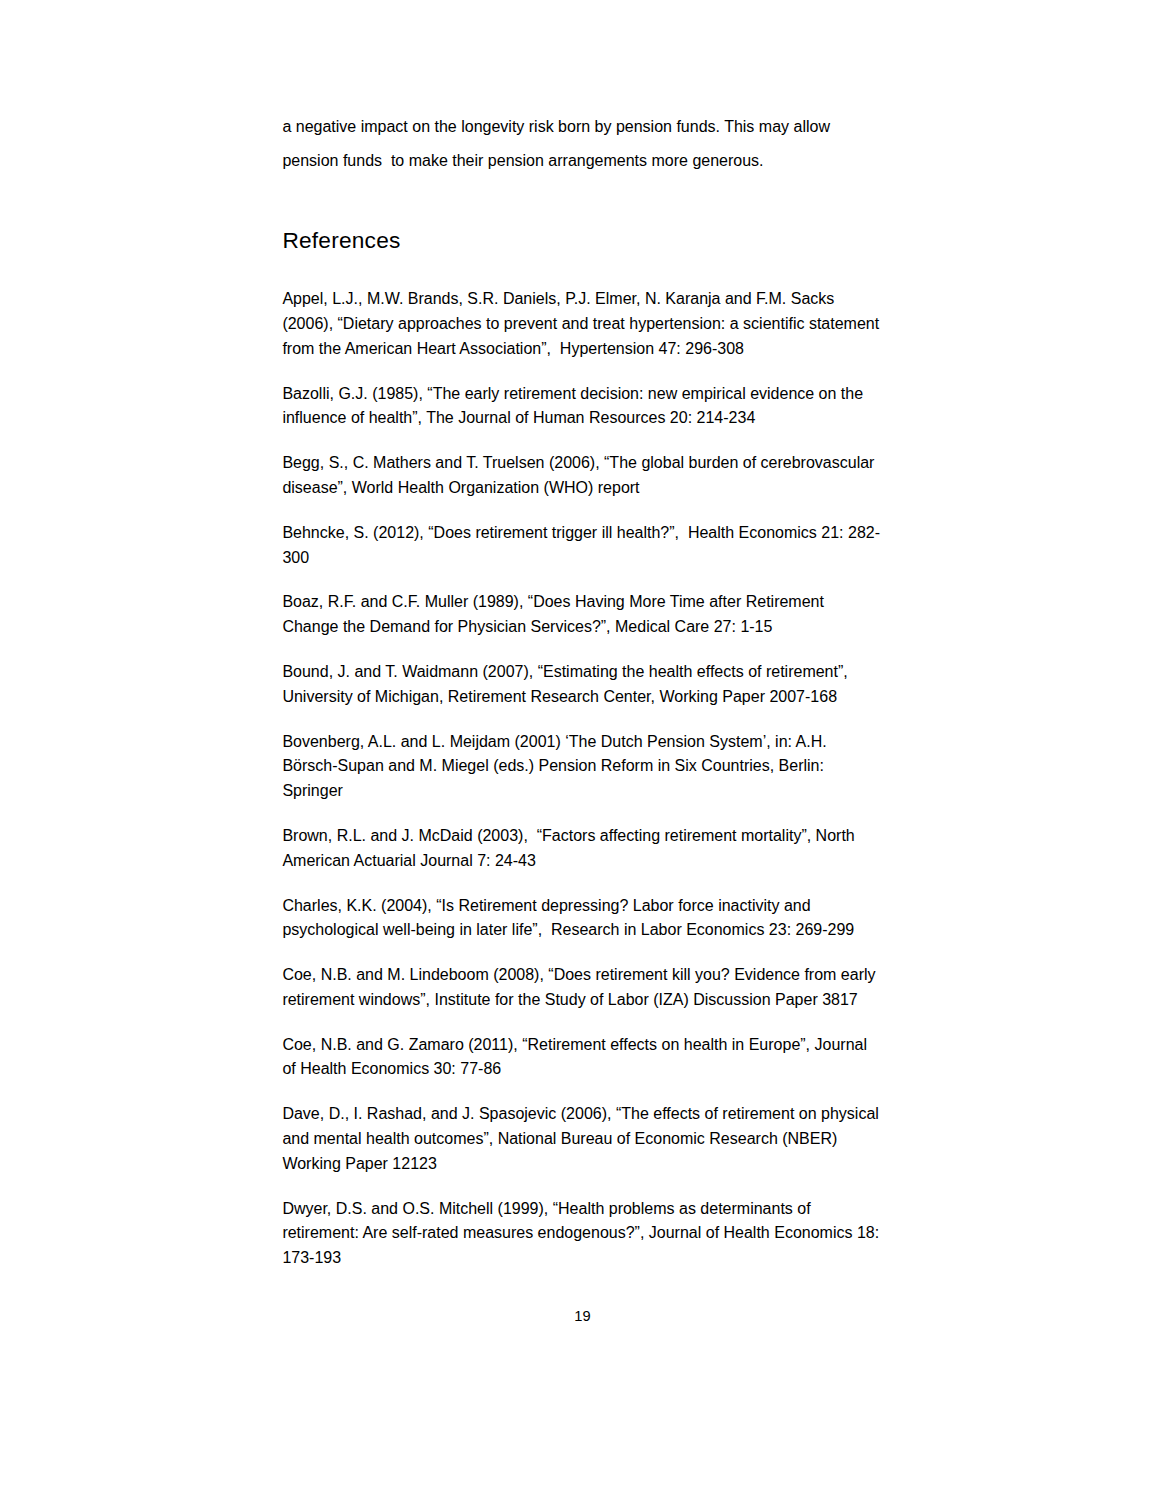a negative impact on the longevity risk born by pension funds. This may allow pension funds to make their pension arrangements more generous.
References
Appel, L.J., M.W. Brands, S.R. Daniels, P.J. Elmer, N. Karanja and F.M. Sacks (2006), “Dietary approaches to prevent and treat hypertension: a scientific statement from the American Heart Association”, Hypertension 47: 296-308
Bazolli, G.J. (1985), “The early retirement decision: new empirical evidence on the influence of health”, The Journal of Human Resources 20: 214-234
Begg, S., C. Mathers and T. Truelsen (2006), “The global burden of cerebrovascular disease”, World Health Organization (WHO) report
Behncke, S. (2012), “Does retirement trigger ill health?”, Health Economics 21: 282-300
Boaz, R.F. and C.F. Muller (1989), “Does Having More Time after Retirement Change the Demand for Physician Services?”, Medical Care 27: 1-15
Bound, J. and T. Waidmann (2007), “Estimating the health effects of retirement”, University of Michigan, Retirement Research Center, Working Paper 2007-168
Bovenberg, A.L. and L. Meijdam (2001) ‘The Dutch Pension System’, in: A.H. Börsch-Supan and M. Miegel (eds.) Pension Reform in Six Countries, Berlin: Springer
Brown, R.L. and J. McDaid (2003), “Factors affecting retirement mortality”, North American Actuarial Journal 7: 24-43
Charles, K.K. (2004), “Is Retirement depressing? Labor force inactivity and psychological well-being in later life”, Research in Labor Economics 23: 269-299
Coe, N.B. and M. Lindeboom (2008), “Does retirement kill you? Evidence from early retirement windows”, Institute for the Study of Labor (IZA) Discussion Paper 3817
Coe, N.B. and G. Zamaro (2011), “Retirement effects on health in Europe”, Journal of Health Economics 30: 77-86
Dave, D., I. Rashad, and J. Spasojevic (2006), “The effects of retirement on physical and mental health outcomes”, National Bureau of Economic Research (NBER) Working Paper 12123
Dwyer, D.S. and O.S. Mitchell (1999), “Health problems as determinants of retirement: Are self-rated measures endogenous?”, Journal of Health Economics 18: 173-193
19